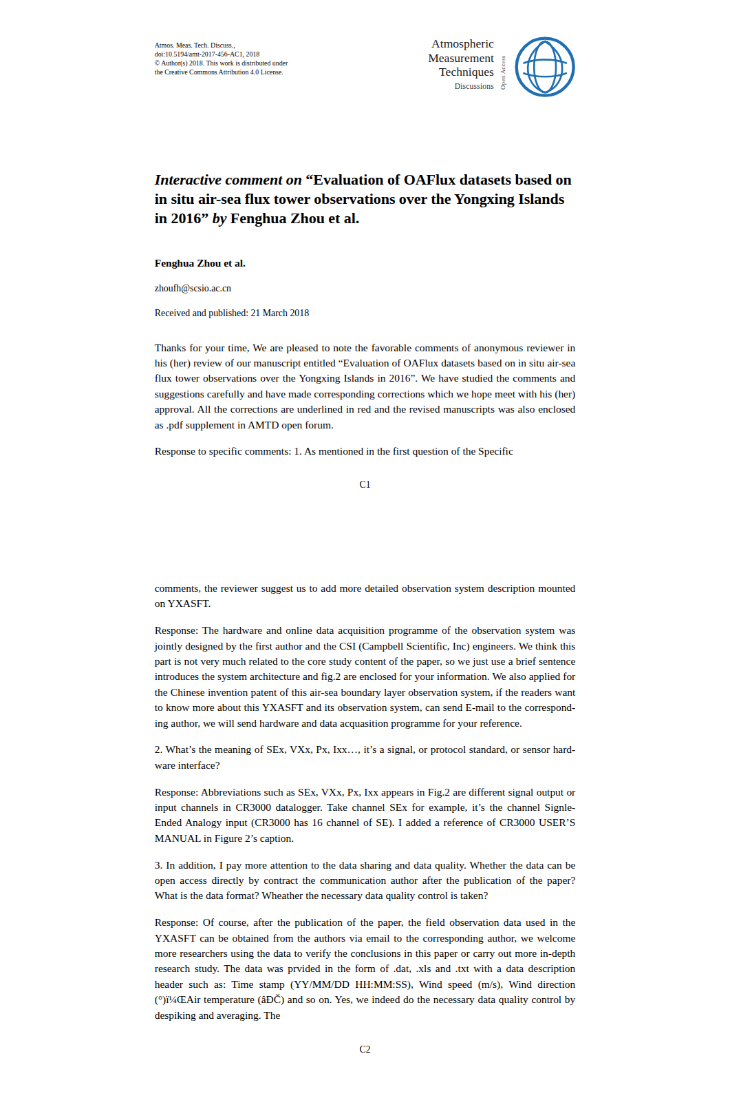Atmos. Meas. Tech. Discuss.,
doi:10.5194/amt-2017-456-AC1, 2018
© Author(s) 2018. This work is distributed under
the Creative Commons Attribution 4.0 License.
Atmospheric Measurement Techniques Discussions
Open Access
Interactive comment on “Evaluation of OAFlux datasets based on in situ air-sea flux tower observations over the Yongxing Islands in 2016” by Fenghua Zhou et al.
Fenghua Zhou et al.
zhoufh@scsio.ac.cn
Received and published: 21 March 2018
Thanks for your time, We are pleased to note the favorable comments of anonymous reviewer in his (her) review of our manuscript entitled “Evaluation of OAFlux datasets based on in situ air-sea flux tower observations over the Yongxing Islands in 2016”. We have studied the comments and suggestions carefully and have made corresponding corrections which we hope meet with his (her) approval. All the corrections are underlined in red and the revised manuscripts was also enclosed as .pdf supplement in AMTD open forum.
Response to specific comments: 1. As mentioned in the first question of the Specific
C1
comments, the reviewer suggest us to add more detailed observation system description mounted on YXASFT.
Response: The hardware and online data acquisition programme of the observation system was jointly designed by the first author and the CSI (Campbell Scientific, Inc) engineers. We think this part is not very much related to the core study content of the paper, so we just use a brief sentence introduces the system architecture and fig.2 are enclosed for your information. We also applied for the Chinese invention patent of this air-sea boundary layer observation system, if the readers want to know more about this YXASFT and its observation system, can send E-mail to the corresponding author, we will send hardware and data acquasition programme for your reference.
2. What’s the meaning of SEx, VXx, Px, Ixx…, it’s a signal, or protocol standard, or sensor hardware interface?
Response: Abbreviations such as SEx, VXx, Px, Ixx appears in Fig.2 are different signal output or input channels in CR3000 datalogger. Take channel SEx for example, it’s the channel Signle-Ended Analogy input (CR3000 has 16 channel of SE). I added a reference of CR3000 USER’S MANUAL in Figure 2’s caption.
3. In addition, I pay more attention to the data sharing and data quality. Whether the data can be open access directly by contract the communication author after the publication of the paper? What is the data format? Wheather the necessary data quality control is taken?
Response: Of course, after the publication of the paper, the field observation data used in the YXASFT can be obtained from the authors via email to the corresponding author, we welcome more researchers using the data to verify the conclusions in this paper or carry out more in-depth research study. The data was prvided in the form of .dat, .xls and .txt with a data description header such as: Time stamp (YY/MM/DD HH:MM:SS), Wind speed (m/s), Wind direction (°)ï¼ŒAir temperature (âĐČ) and so on. Yes, we indeed do the necessary data quality control by despiking and averaging. The
C2